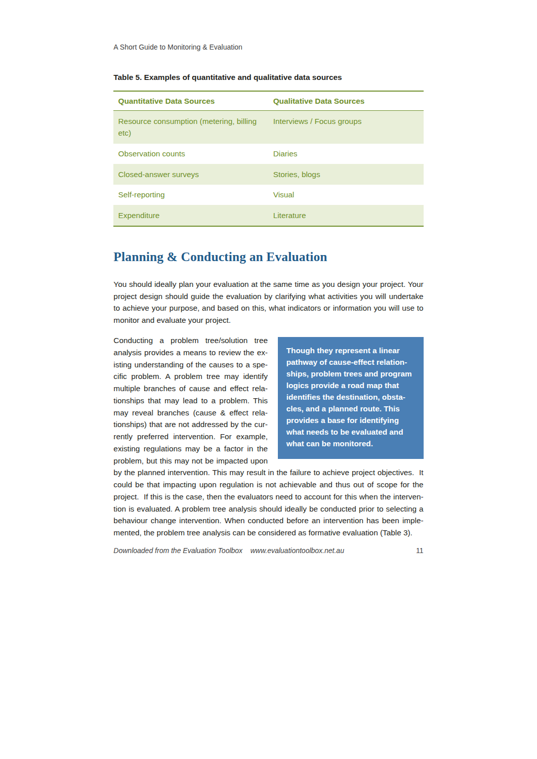A Short Guide to Monitoring & Evaluation
Table 5. Examples of quantitative and qualitative data sources
| Quantitative Data Sources | Qualitative Data Sources |
| --- | --- |
| Resource consumption (metering, billing etc) | Interviews / Focus groups |
| Observation counts | Diaries |
| Closed-answer surveys | Stories, blogs |
| Self-reporting | Visual |
| Expenditure | Literature |
Planning & Conducting an Evaluation
You should ideally plan your evaluation at the same time as you design your project. Your project design should guide the evaluation by clarifying what activities you will undertake to achieve your purpose, and based on this, what indicators or information you will use to monitor and evaluate your project.
Though they represent a linear pathway of cause-effect relationships, problem trees and program logics provide a road map that identifies the destination, obstacles, and a planned route. This provides a base for identifying what needs to be evaluated and what can be monitored.
Conducting a problem tree/solution tree analysis provides a means to review the existing understanding of the causes to a specific problem. A problem tree may identify multiple branches of cause and effect relationships that may lead to a problem. This may reveal branches (cause & effect relationships) that are not addressed by the currently preferred intervention. For example, existing regulations may be a factor in the problem, but this may not be impacted upon by the planned intervention. This may result in the failure to achieve project objectives. It could be that impacting upon regulation is not achievable and thus out of scope for the project. If this is the case, then the evaluators need to account for this when the intervention is evaluated. A problem tree analysis should ideally be conducted prior to selecting a behaviour change intervention. When conducted before an intervention has been implemented, the problem tree analysis can be considered as formative evaluation (Table 3).
Downloaded from the Evaluation Toolbox www.evaluationtoolbox.net.au
11